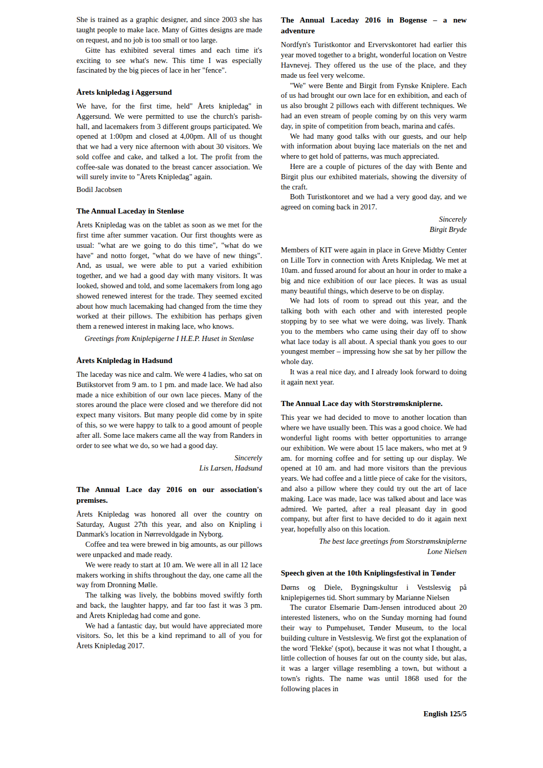She is trained as a graphic designer, and since 2003 she has taught people to make lace. Many of Gittes designs are made on request, and no job is too small or too large.
Gitte has exhibited several times and each time it's exciting to see what's new. This time I was especially fascinated by the big pieces of lace in her "fence".
Årets knipledag i Aggersund
We have, for the first time, held" Årets knipledag" in Aggersund. We were permitted to use the church's parish-hall, and lacemakers from 3 different groups participated. We opened at 1:00pm and closed at 4,00pm. All of us thought that we had a very nice afternoon with about 30 visitors. We sold coffee and cake, and talked a lot. The profit from the coffee-sale was donated to the breast cancer association. We will surely invite to "Årets Knipledag" again.
Bodil Jacobsen
The Annual Laceday in Stenløse
Årets Knipledag was on the tablet as soon as we met for the first time after summer vacation. Our first thoughts were as usual: "what are we going to do this time", "what do we have" and notto forget, "what do we have of new things". And, as usual, we were able to put a varied exhibition together, and we had a good day with many visitors. It was looked, showed and told, and some lacemakers from long ago showed renewed interest for the trade. They seemed excited about how much lacemaking had changed from the time they worked at their pillows. The exhibition has perhaps given them a renewed interest in making lace, who knows.
Greetings from Kniplepigerne I H.E.P. Huset in Stenløse
Årets Knipledag in Hadsund
The laceday was nice and calm. We were 4 ladies, who sat on Butikstorvet from 9 am. to 1 pm. and made lace. We had also made a nice exhibition of our own lace pieces. Many of the stores around the place were closed and we therefore did not expect many visitors. But many people did come by in spite of this, so we were happy to talk to a good amount of people after all. Some lace makers came all the way from Randers in order to see what we do, so we had a good day.
Sincerely
Lis Larsen, Hadsund
The Annual Lace day 2016 on our association's premises.
Årets Knipledag was honored all over the country on Saturday, August 27th this year, and also on Knipling i Danmark's location in Nørrevoldgade in Nyborg.
Coffee and tea were brewed in big amounts, as our pillows were unpacked and made ready.
We were ready to start at 10 am. We were all in all 12 lace makers working in shifts throughout the day, one came all the way from Dronning Mølle.
The talking was lively, the bobbins moved swiftly forth and back, the laughter happy, and far too fast it was 3 pm. and Årets Knipledag had come and gone.
We had a fantastic day, but would have appreciated more visitors. So, let this be a kind reprimand to all of you for Årets Knipledag 2017.
The Annual Laceday 2016 in Bogense – a new adventure
Nordfyn's Turistkontor and Ervervskontoret had earlier this year moved together to a bright, wonderful location on Vestre Havnevej. They offered us the use of the place, and they made us feel very welcome.
"We" were Bente and Birgit from Fynske Kniplere. Each of us had brought our own lace for en exhibition, and each of us also brought 2 pillows each with different techniques. We had an even stream of people coming by on this very warm day, in spite of competition from beach, marina and cafés.
We had many good talks with our guests, and our help with information about buying lace materials on the net and where to get hold of patterns, was much appreciated.
Here are a couple of pictures of the day with Bente and Birgit plus our exhibited materials, showing the diversity of the craft.
Both Turistkontoret and we had a very good day, and we agreed on coming back in 2017.
Sincerely
Birgit Bryde
Members of KIT were again in place in Greve Midtby Center on Lille Torv in connection with Årets Knipledag. We met at 10am. and fussed around for about an hour in order to make a big and nice exhibition of our lace pieces. It was as usual many beautiful things, which deserve to be on display.
We had lots of room to spread out this year, and the talking both with each other and with interested people stopping by to see what we were doing, was lively. Thank you to the members who came using their day off to show what lace today is all about. A special thank you goes to our youngest member – impressing how she sat by her pillow the whole day.
It was a real nice day, and I already look forward to doing it again next year.
The Annual Lace day with Storstrømskniplerne.
This year we had decided to move to another location than where we have usually been. This was a good choice. We had wonderful light rooms with better opportunities to arrange our exhibition. We were about 15 lace makers, who met at 9 am. for morning coffee and for setting up our display. We opened at 10 am. and had more visitors than the previous years. We had coffee and a little piece of cake for the visitors, and also a pillow where they could try out the art of lace making. Lace was made, lace was talked about and lace was admired. We parted, after a real pleasant day in good company, but after first to have decided to do it again next year, hopefully also on this location.
The best lace greetings from Storstrømskniplerne
Lone Nielsen
Speech given at the 10th Kniplingsfestival in Tønder
Dørns og Diele, Bygningskultur i Vestslesvig på kniplepigernes tid. Short summary by Marianne Nielsen
The curator Elsemarie Dam-Jensen introduced about 20 interested listeners, who on the Sunday morning had found their way to Pumpehuset, Tønder Museum, to the local building culture in Vestslesvig. We first got the explanation of the word 'Flekke' (spot), because it was not what I thought, a little collection of houses far out on the county side, but alas, it was a larger village resembling a town, but without a town's rights. The name was until 1868 used for the following places in
English 125/5